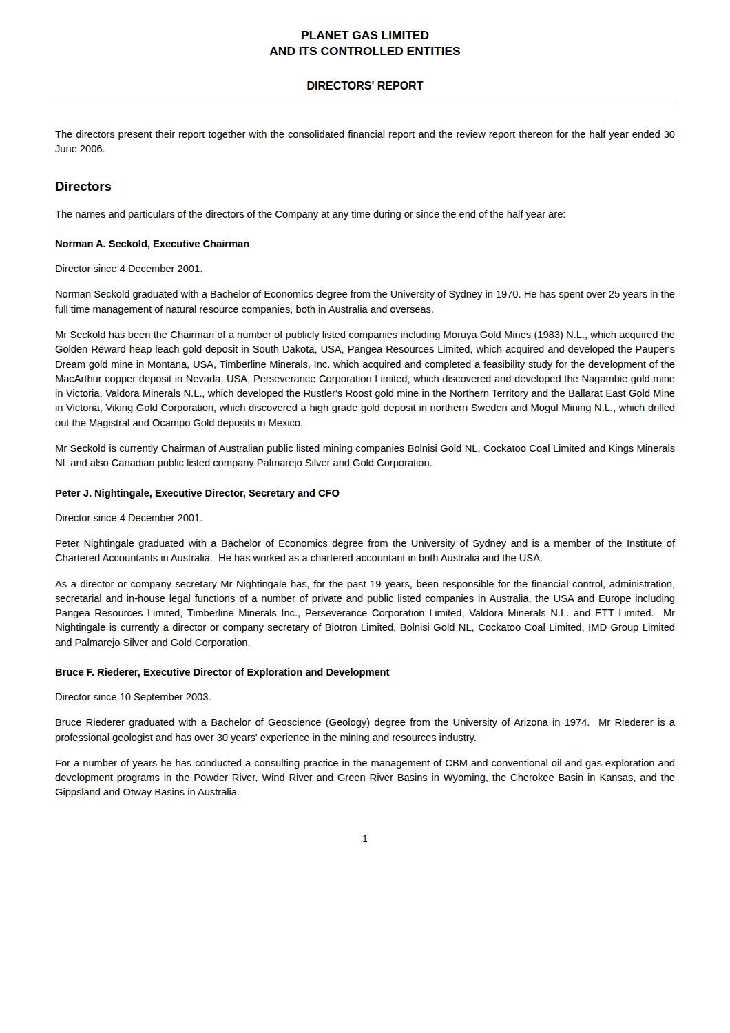PLANET GAS LIMITED
AND ITS CONTROLLED ENTITIES
DIRECTORS' REPORT
The directors present their report together with the consolidated financial report and the review report thereon for the half year ended 30 June 2006.
Directors
The names and particulars of the directors of the Company at any time during or since the end of the half year are:
Norman A. Seckold, Executive Chairman
Director since 4 December 2001.
Norman Seckold graduated with a Bachelor of Economics degree from the University of Sydney in 1970. He has spent over 25 years in the full time management of natural resource companies, both in Australia and overseas.
Mr Seckold has been the Chairman of a number of publicly listed companies including Moruya Gold Mines (1983) N.L., which acquired the Golden Reward heap leach gold deposit in South Dakota, USA, Pangea Resources Limited, which acquired and developed the Pauper's Dream gold mine in Montana, USA, Timberline Minerals, Inc. which acquired and completed a feasibility study for the development of the MacArthur copper deposit in Nevada, USA, Perseverance Corporation Limited, which discovered and developed the Nagambie gold mine in Victoria, Valdora Minerals N.L., which developed the Rustler's Roost gold mine in the Northern Territory and the Ballarat East Gold Mine in Victoria, Viking Gold Corporation, which discovered a high grade gold deposit in northern Sweden and Mogul Mining N.L., which drilled out the Magistral and Ocampo Gold deposits in Mexico.
Mr Seckold is currently Chairman of Australian public listed mining companies Bolnisi Gold NL, Cockatoo Coal Limited and Kings Minerals NL and also Canadian public listed company Palmarejo Silver and Gold Corporation.
Peter J. Nightingale, Executive Director, Secretary and CFO
Director since 4 December 2001.
Peter Nightingale graduated with a Bachelor of Economics degree from the University of Sydney and is a member of the Institute of Chartered Accountants in Australia. He has worked as a chartered accountant in both Australia and the USA.
As a director or company secretary Mr Nightingale has, for the past 19 years, been responsible for the financial control, administration, secretarial and in-house legal functions of a number of private and public listed companies in Australia, the USA and Europe including Pangea Resources Limited, Timberline Minerals Inc., Perseverance Corporation Limited, Valdora Minerals N.L. and ETT Limited. Mr Nightingale is currently a director or company secretary of Biotron Limited, Bolnisi Gold NL, Cockatoo Coal Limited, IMD Group Limited and Palmarejo Silver and Gold Corporation.
Bruce F. Riederer, Executive Director of Exploration and Development
Director since 10 September 2003.
Bruce Riederer graduated with a Bachelor of Geoscience (Geology) degree from the University of Arizona in 1974. Mr Riederer is a professional geologist and has over 30 years' experience in the mining and resources industry.
For a number of years he has conducted a consulting practice in the management of CBM and conventional oil and gas exploration and development programs in the Powder River, Wind River and Green River Basins in Wyoming, the Cherokee Basin in Kansas, and the Gippsland and Otway Basins in Australia.
1